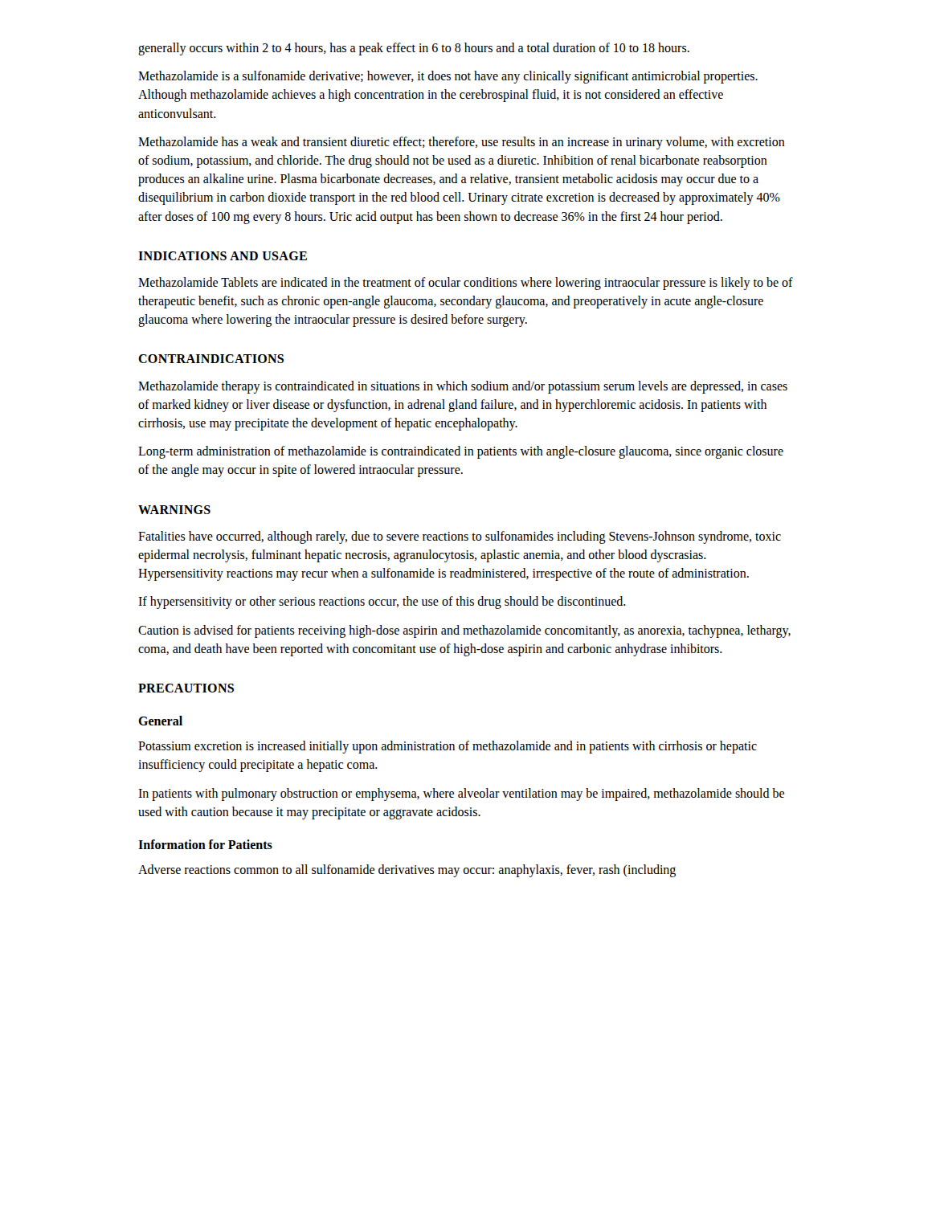generally occurs within 2 to 4 hours, has a peak effect in 6 to 8 hours and a total duration of 10 to 18 hours.
Methazolamide is a sulfonamide derivative; however, it does not have any clinically significant antimicrobial properties. Although methazolamide achieves a high concentration in the cerebrospinal fluid, it is not considered an effective anticonvulsant.
Methazolamide has a weak and transient diuretic effect; therefore, use results in an increase in urinary volume, with excretion of sodium, potassium, and chloride. The drug should not be used as a diuretic. Inhibition of renal bicarbonate reabsorption produces an alkaline urine. Plasma bicarbonate decreases, and a relative, transient metabolic acidosis may occur due to a disequilibrium in carbon dioxide transport in the red blood cell. Urinary citrate excretion is decreased by approximately 40% after doses of 100 mg every 8 hours. Uric acid output has been shown to decrease 36% in the first 24 hour period.
INDICATIONS AND USAGE
Methazolamide Tablets are indicated in the treatment of ocular conditions where lowering intraocular pressure is likely to be of therapeutic benefit, such as chronic open-angle glaucoma, secondary glaucoma, and preoperatively in acute angle-closure glaucoma where lowering the intraocular pressure is desired before surgery.
CONTRAINDICATIONS
Methazolamide therapy is contraindicated in situations in which sodium and/or potassium serum levels are depressed, in cases of marked kidney or liver disease or dysfunction, in adrenal gland failure, and in hyperchloremic acidosis. In patients with cirrhosis, use may precipitate the development of hepatic encephalopathy.
Long-term administration of methazolamide is contraindicated in patients with angle-closure glaucoma, since organic closure of the angle may occur in spite of lowered intraocular pressure.
WARNINGS
Fatalities have occurred, although rarely, due to severe reactions to sulfonamides including Stevens-Johnson syndrome, toxic epidermal necrolysis, fulminant hepatic necrosis, agranulocytosis, aplastic anemia, and other blood dyscrasias. Hypersensitivity reactions may recur when a sulfonamide is readministered, irrespective of the route of administration.
If hypersensitivity or other serious reactions occur, the use of this drug should be discontinued.
Caution is advised for patients receiving high-dose aspirin and methazolamide concomitantly, as anorexia, tachypnea, lethargy, coma, and death have been reported with concomitant use of high-dose aspirin and carbonic anhydrase inhibitors.
PRECAUTIONS
General
Potassium excretion is increased initially upon administration of methazolamide and in patients with cirrhosis or hepatic insufficiency could precipitate a hepatic coma.
In patients with pulmonary obstruction or emphysema, where alveolar ventilation may be impaired, methazolamide should be used with caution because it may precipitate or aggravate acidosis.
Information for Patients
Adverse reactions common to all sulfonamide derivatives may occur: anaphylaxis, fever, rash (including